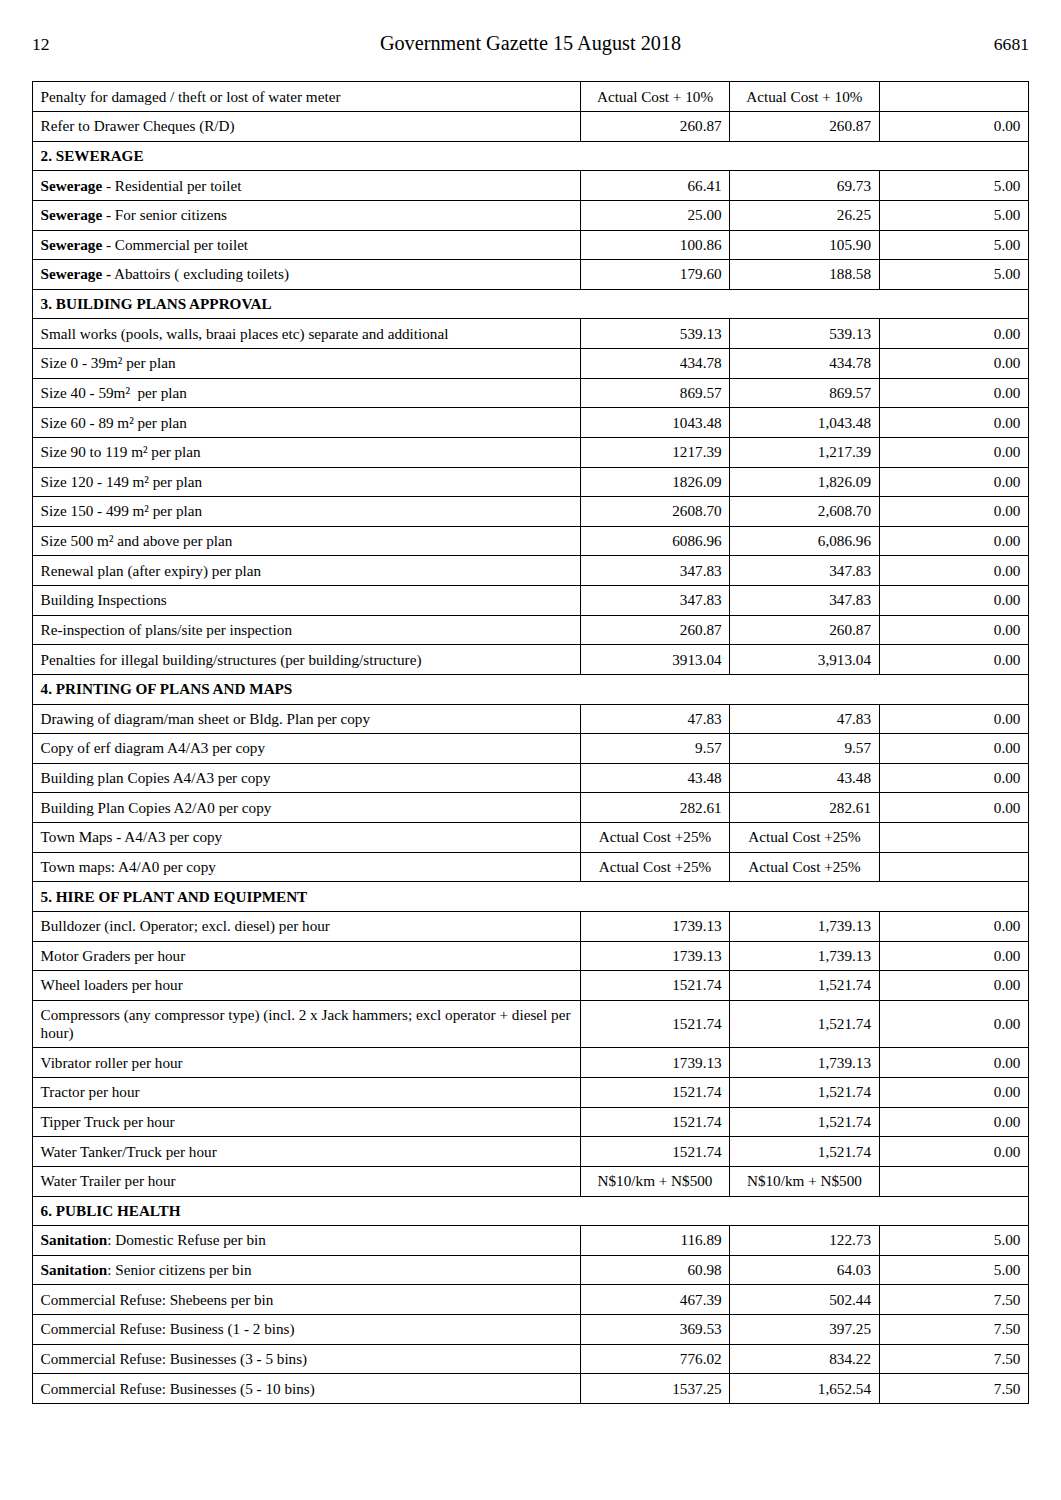12
Government Gazette 15 August 2018
6681
| Penalty for damaged / theft or lost of water meter | Actual Cost + 10% | Actual Cost + 10% | |
| Refer to Drawer Cheques (R/D) | 260.87 | 260.87 | 0.00 |
| 2. SEWERAGE |
| Sewerage - Residential per toilet | 66.41 | 69.73 | 5.00 |
| Sewerage - For senior citizens | 25.00 | 26.25 | 5.00 |
| Sewerage - Commercial per toilet | 100.86 | 105.90 | 5.00 |
| Sewerage - Abattoirs ( excluding toilets) | 179.60 | 188.58 | 5.00 |
| 3. BUILDING PLANS APPROVAL |
| Small works (pools, walls, braai places etc) separate and additional | 539.13 | 539.13 | 0.00 |
| Size 0 - 39m² per plan | 434.78 | 434.78 | 0.00 |
| Size 40 - 59m² per plan | 869.57 | 869.57 | 0.00 |
| Size 60 - 89 m² per plan | 1043.48 | 1,043.48 | 0.00 |
| Size 90 to 119 m² per plan | 1217.39 | 1,217.39 | 0.00 |
| Size 120 - 149 m² per plan | 1826.09 | 1,826.09 | 0.00 |
| Size 150 - 499 m² per plan | 2608.70 | 2,608.70 | 0.00 |
| Size 500 m² and above per plan | 6086.96 | 6,086.96 | 0.00 |
| Renewal plan (after expiry) per plan | 347.83 | 347.83 | 0.00 |
| Building Inspections | 347.83 | 347.83 | 0.00 |
| Re-inspection of plans/site per inspection | 260.87 | 260.87 | 0.00 |
| Penalties for illegal building/structures (per building/structure) | 3913.04 | 3,913.04 | 0.00 |
| 4. PRINTING OF PLANS AND MAPS |
| Drawing of diagram/man sheet or Bldg. Plan per copy | 47.83 | 47.83 | 0.00 |
| Copy of erf diagram A4/A3 per copy | 9.57 | 9.57 | 0.00 |
| Building plan Copies A4/A3 per copy | 43.48 | 43.48 | 0.00 |
| Building Plan Copies A2/A0 per copy | 282.61 | 282.61 | 0.00 |
| Town Maps - A4/A3 per copy | Actual Cost +25% | Actual Cost +25% | |
| Town maps: A4/A0 per copy | Actual Cost +25% | Actual Cost +25% | |
| 5. HIRE OF PLANT AND EQUIPMENT |
| Bulldozer (incl. Operator; excl. diesel) per hour | 1739.13 | 1,739.13 | 0.00 |
| Motor Graders per hour | 1739.13 | 1,739.13 | 0.00 |
| Wheel loaders per hour | 1521.74 | 1,521.74 | 0.00 |
| Compressors (any compressor type) (incl. 2 x Jack hammers; excl operator + diesel per hour) | 1521.74 | 1,521.74 | 0.00 |
| Vibrator roller per hour | 1739.13 | 1,739.13 | 0.00 |
| Tractor per hour | 1521.74 | 1,521.74 | 0.00 |
| Tipper Truck per hour | 1521.74 | 1,521.74 | 0.00 |
| Water Tanker/Truck per hour | 1521.74 | 1,521.74 | 0.00 |
| Water Trailer per hour | N$10/km + N$500 | N$10/km + N$500 | |
| 6. PUBLIC HEALTH |
| Sanitation : Domestic Refuse per bin | 116.89 | 122.73 | 5.00 |
| Sanitation : Senior citizens per bin | 60.98 | 64.03 | 5.00 |
| Commercial Refuse: Shebeens per bin | 467.39 | 502.44 | 7.50 |
| Commercial Refuse: Business (1 - 2 bins) | 369.53 | 397.25 | 7.50 |
| Commercial Refuse: Businesses (3 - 5 bins) | 776.02 | 834.22 | 7.50 |
| Commercial Refuse: Businesses (5 - 10 bins) | 1537.25 | 1,652.54 | 7.50 |